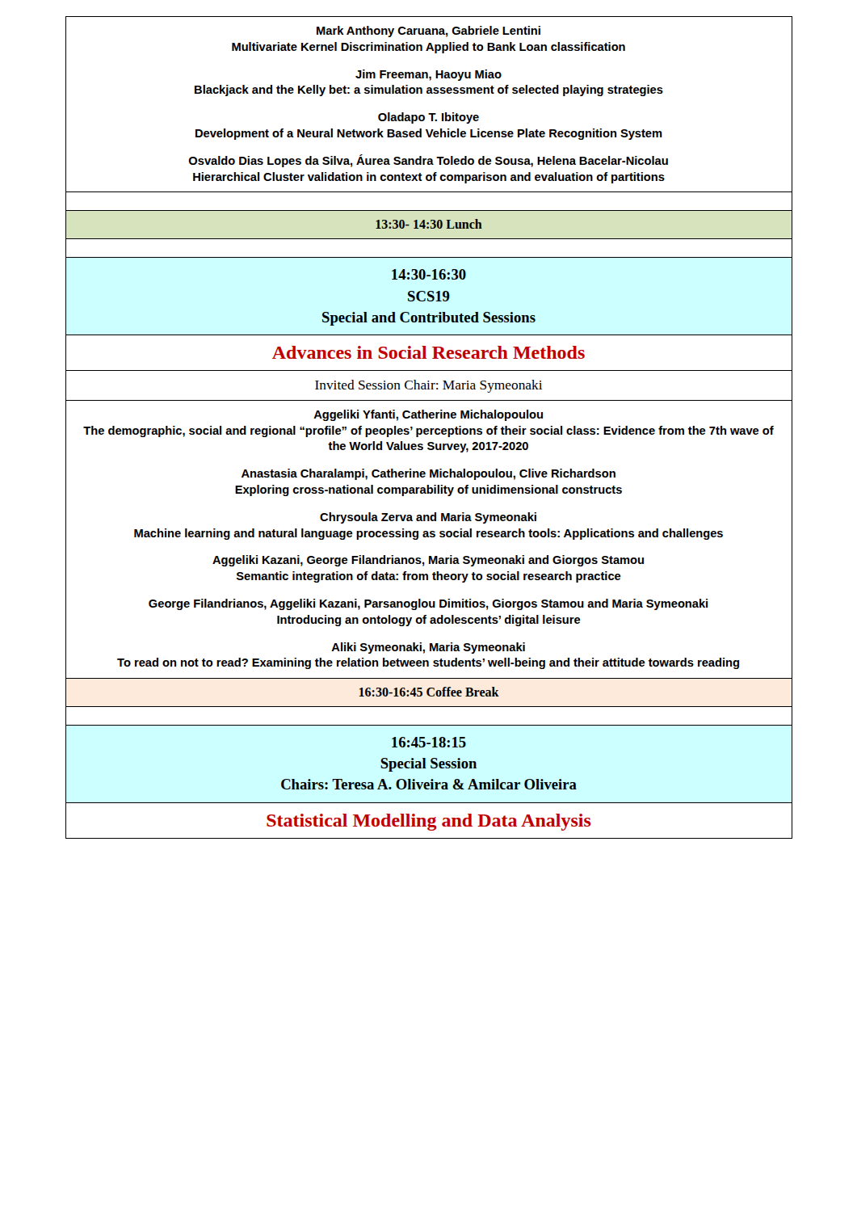| Mark Anthony Caruana, Gabriele Lentini Multivariate Kernel Discrimination Applied to Bank Loan classification Jim Freeman, Haoyu Miao Blackjack and the Kelly bet: a simulation assessment of selected playing strategies Oladapo T. Ibitoye Development of a Neural Network Based Vehicle License Plate Recognition System Osvaldo Dias Lopes da Silva, Áurea Sandra Toledo de Sousa, Helena Bacelar-Nicolau Hierarchical Cluster validation in context of comparison and evaluation of partitions |
| 13:30- 14:30 Lunch |
| 14:30-16:30 SCS19 Special and Contributed Sessions |
| Advances in Social Research Methods |
| Invited Session Chair: Maria Symeonaki |
| Aggeliki Yfanti, Catherine Michalopoulou The demographic, social and regional “profile” of peoples’ perceptions of their social class: Evidence from the 7th wave of the World Values Survey, 2017-2020 Anastasia Charalampi, Catherine Michalopoulou, Clive Richardson Exploring cross-national comparability of unidimensional constructs Chrysoula Zerva and Maria Symeonaki Machine learning and natural language processing as social research tools: Applications and challenges Aggeliki Kazani, George Filandrianos, Maria Symeonaki and Giorgos Stamou Semantic integration of data: from theory to social research practice George Filandrianos, Aggeliki Kazani, Parsanoglou Dimitios, Giorgos Stamou and Maria Symeonaki Introducing an ontology of adolescents’ digital leisure Aliki Symeonaki, Maria Symeonaki To read on not to read? Examining the relation between students’ well-being and their attitude towards reading |
| 16:30-16:45 Coffee Break |
| 16:45-18:15 Special Session Chairs: Teresa A. Oliveira & Amilcar Oliveira |
| Statistical Modelling and Data Analysis |